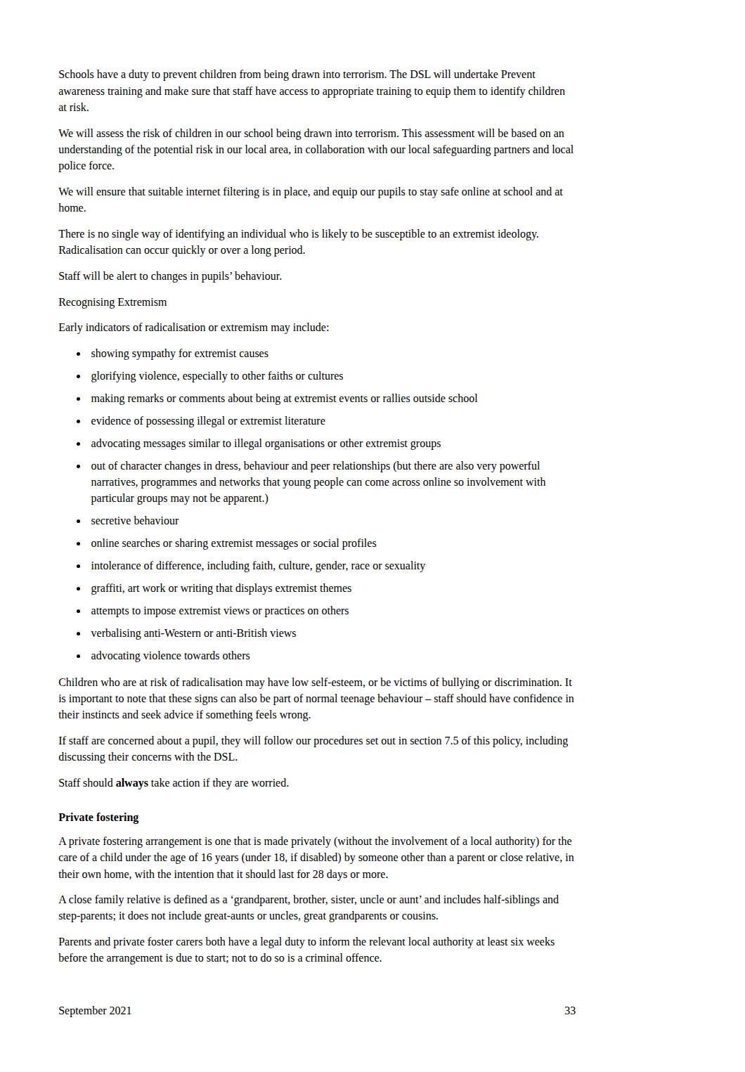Schools have a duty to prevent children from being drawn into terrorism. The DSL will undertake Prevent awareness training and make sure that staff have access to appropriate training to equip them to identify children at risk.
We will assess the risk of children in our school being drawn into terrorism. This assessment will be based on an understanding of the potential risk in our local area, in collaboration with our local safeguarding partners and local police force.
We will ensure that suitable internet filtering is in place, and equip our pupils to stay safe online at school and at home.
There is no single way of identifying an individual who is likely to be susceptible to an extremist ideology. Radicalisation can occur quickly or over a long period.
Staff will be alert to changes in pupils’ behaviour.
Recognising Extremism
Early indicators of radicalisation or extremism may include:
showing sympathy for extremist causes
glorifying violence, especially to other faiths or cultures
making remarks or comments about being at extremist events or rallies outside school
evidence of possessing illegal or extremist literature
advocating messages similar to illegal organisations or other extremist groups
out of character changes in dress, behaviour and peer relationships (but there are also very powerful narratives, programmes and networks that young people can come across online so involvement with particular groups may not be apparent.)
secretive behaviour
online searches or sharing extremist messages or social profiles
intolerance of difference, including faith, culture, gender, race or sexuality
graffiti, art work or writing that displays extremist themes
attempts to impose extremist views or practices on others
verbalising anti-Western or anti-British views
advocating violence towards others
Children who are at risk of radicalisation may have low self-esteem, or be victims of bullying or discrimination. It is important to note that these signs can also be part of normal teenage behaviour – staff should have confidence in their instincts and seek advice if something feels wrong.
If staff are concerned about a pupil, they will follow our procedures set out in section 7.5 of this policy, including discussing their concerns with the DSL.
Staff should always take action if they are worried.
Private fostering
A private fostering arrangement is one that is made privately (without the involvement of a local authority) for the care of a child under the age of 16 years (under 18, if disabled) by someone other than a parent or close relative, in their own home, with the intention that it should last for 28 days or more.
A close family relative is defined as a ‘grandparent, brother, sister, uncle or aunt’ and includes half-siblings and step-parents; it does not include great-aunts or uncles, great grandparents or cousins.
Parents and private foster carers both have a legal duty to inform the relevant local authority at least six weeks before the arrangement is due to start; not to do so is a criminal offence.
September 2021 33